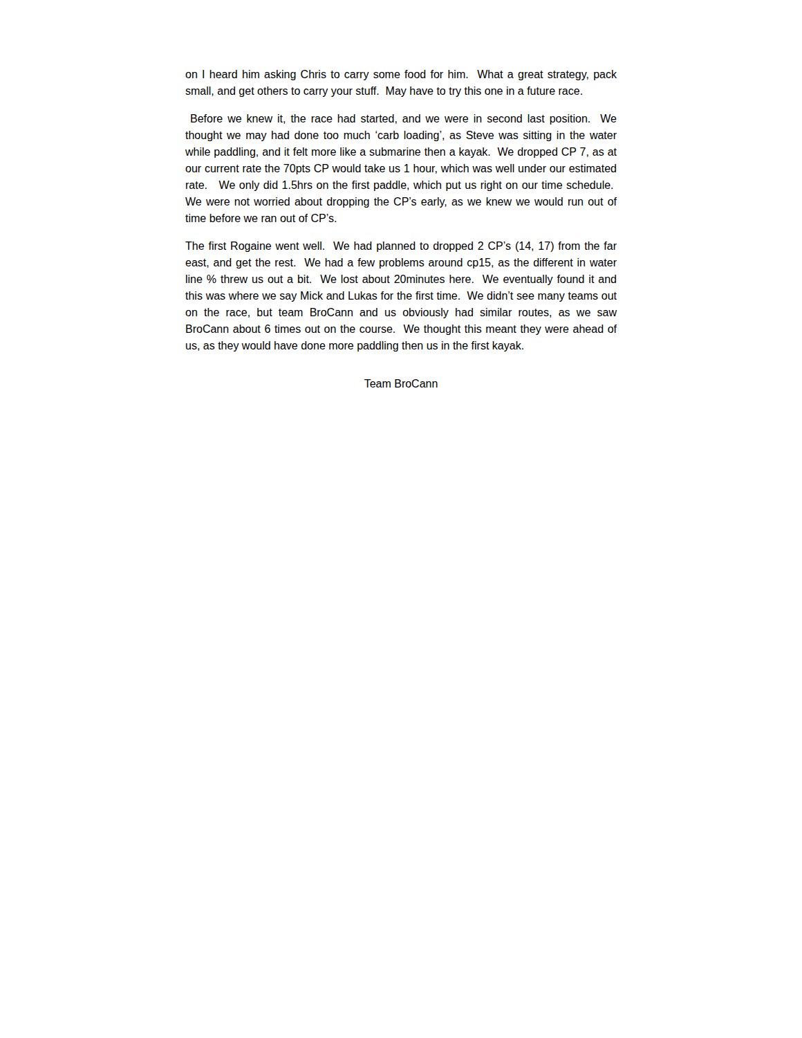on I heard him asking Chris to carry some food for him. What a great strategy, pack small, and get others to carry your stuff. May have to try this one in a future race.
Before we knew it, the race had started, and we were in second last position. We thought we may had done too much ‘carb loading’, as Steve was sitting in the water while paddling, and it felt more like a submarine then a kayak. We dropped CP 7, as at our current rate the 70pts CP would take us 1 hour, which was well under our estimated rate. We only did 1.5hrs on the first paddle, which put us right on our time schedule. We were not worried about dropping the CP’s early, as we knew we would run out of time before we ran out of CP’s.
The first Rogaine went well. We had planned to dropped 2 CP’s (14, 17) from the far east, and get the rest. We had a few problems around cp15, as the different in water line % threw us out a bit. We lost about 20minutes here. We eventually found it and this was where we say Mick and Lukas for the first time. We didn’t see many teams out on the race, but team BroCann and us obviously had similar routes, as we saw BroCann about 6 times out on the course. We thought this meant they were ahead of us, as they would have done more paddling then us in the first kayak.
Team BroCann